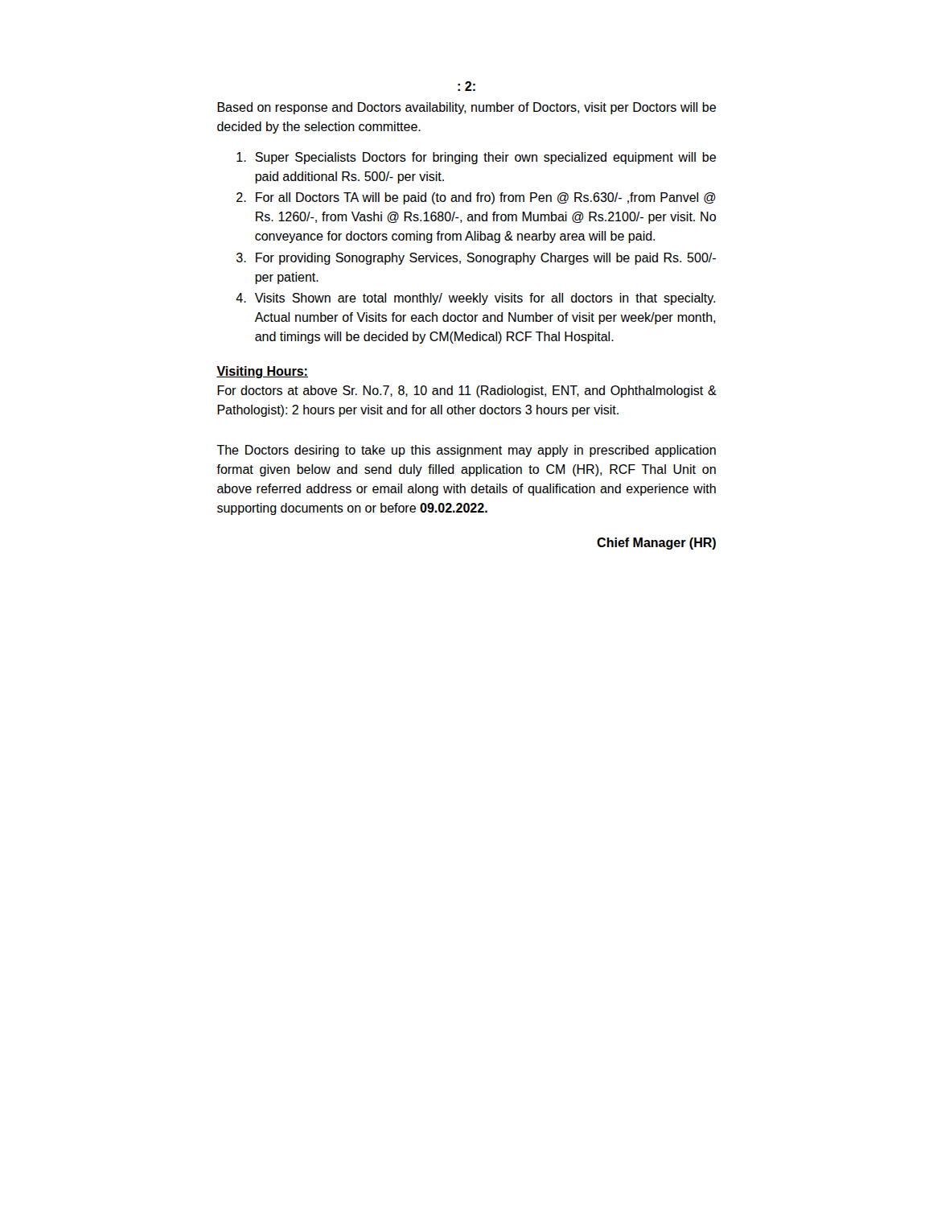: 2:
Based on response and Doctors availability, number of Doctors, visit per Doctors will be decided by the selection committee.
Super Specialists Doctors for bringing their own specialized equipment will be paid additional Rs. 500/- per visit.
For all Doctors TA will be paid (to and fro) from Pen @ Rs.630/- ,from Panvel @ Rs. 1260/-, from Vashi @ Rs.1680/-, and from Mumbai @ Rs.2100/- per visit. No conveyance for doctors coming from Alibag & nearby area will be paid.
For providing Sonography Services, Sonography Charges will be paid Rs. 500/- per patient.
Visits Shown are total monthly/ weekly visits for all doctors in that specialty. Actual number of Visits for each doctor and Number of visit per week/per month, and timings will be decided by CM(Medical) RCF Thal Hospital.
Visiting Hours:
For doctors at above Sr. No.7, 8, 10 and 11 (Radiologist, ENT, and Ophthalmologist & Pathologist): 2 hours per visit and for all other doctors 3 hours per visit.
The Doctors desiring to take up this assignment may apply in prescribed application format given below and send duly filled application to CM (HR), RCF Thal Unit on above referred address or email along with details of qualification and experience with supporting documents on or before 09.02.2022.
Chief Manager (HR)